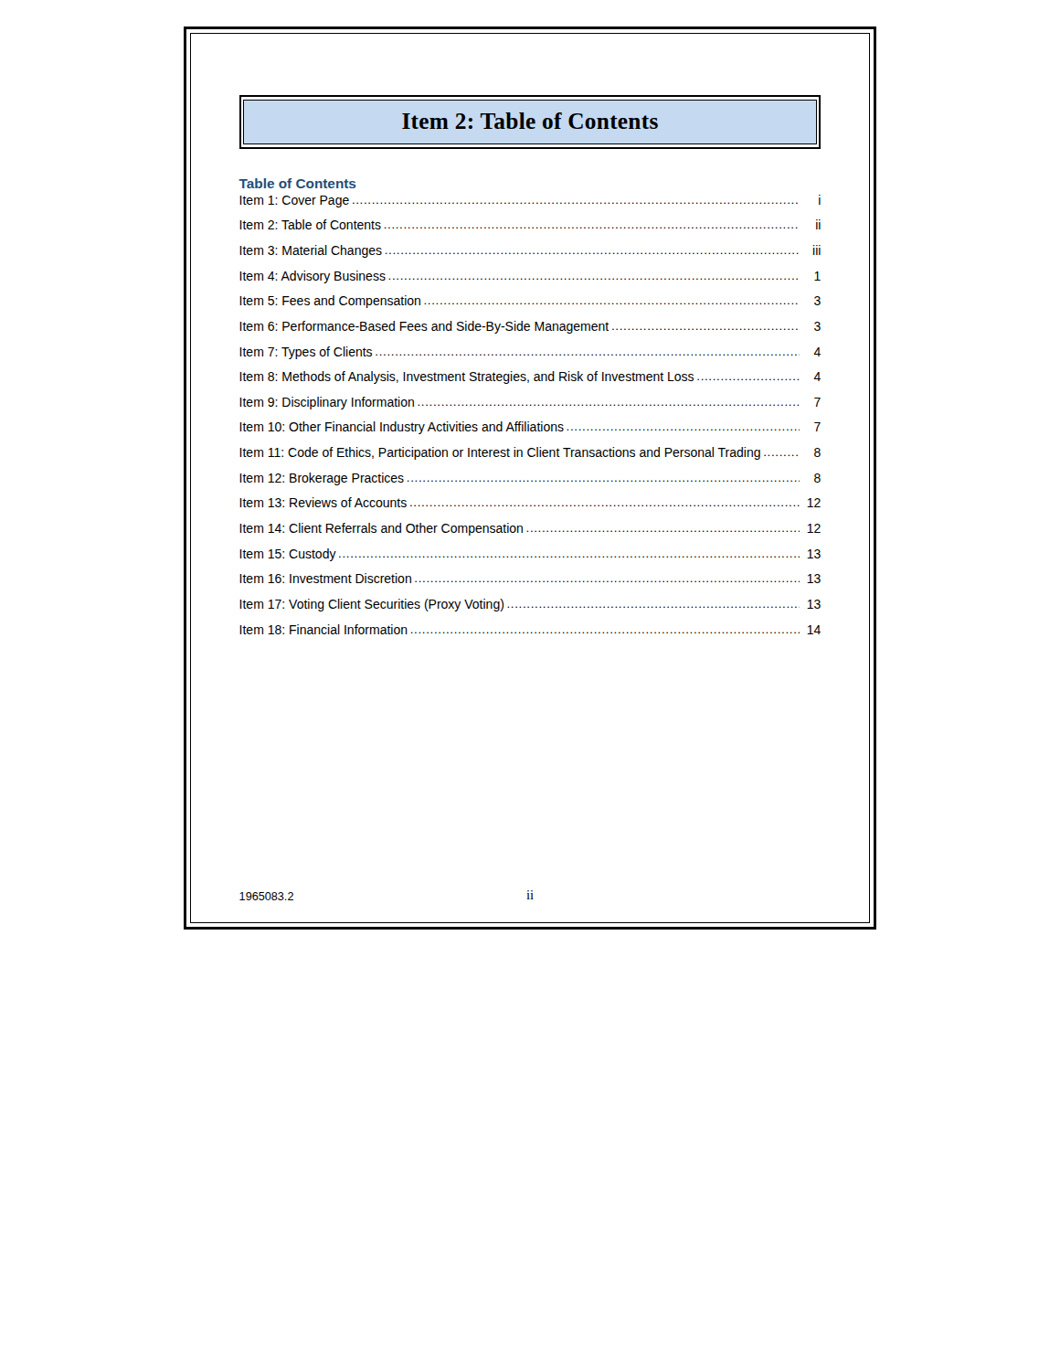Item 2: Table of Contents
Table of Contents
Item 1: Cover Page ........................................................................................................................................................................................... i
Item 2: Table of Contents ............................................................................................................................................................................. ii
Item 3: Material Changes ............................................................................................................................................................................. iii
Item 4: Advisory Business ............................................................................................................................................................................. 1
Item 5: Fees and Compensation ................................................................................................................................................................... 3
Item 6: Performance-Based Fees and Side-By-Side Management ................................................................................................................. 3
Item 7: Types of Clients ................................................................................................................................................................................. 4
Item 8: Methods of Analysis, Investment Strategies, and Risk of Investment Loss ....................................................................... 4
Item 9: Disciplinary Information ................................................................................................................................................................. 7
Item 10: Other Financial Industry Activities and Affiliations ............................................................................................................. 7
Item 11: Code of Ethics, Participation or Interest in Client Transactions and Personal Trading ..................................................... 8
Item 12: Brokerage Practices ......................................................................................................................................................................... 8
Item 13: Reviews of Accounts ....................................................................................................................................................................... 12
Item 14: Client Referrals and Other Compensation ............................................................................................................................. 12
Item 15: Custody ............................................................................................................................................................................................. 13
Item 16: Investment Discretion ..................................................................................................................................................................... 13
Item 17: Voting Client Securities (Proxy Voting) ..................................................................................................................................... 13
Item 18: Financial Information ....................................................................................................................................................................... 14
1965083.2
ii